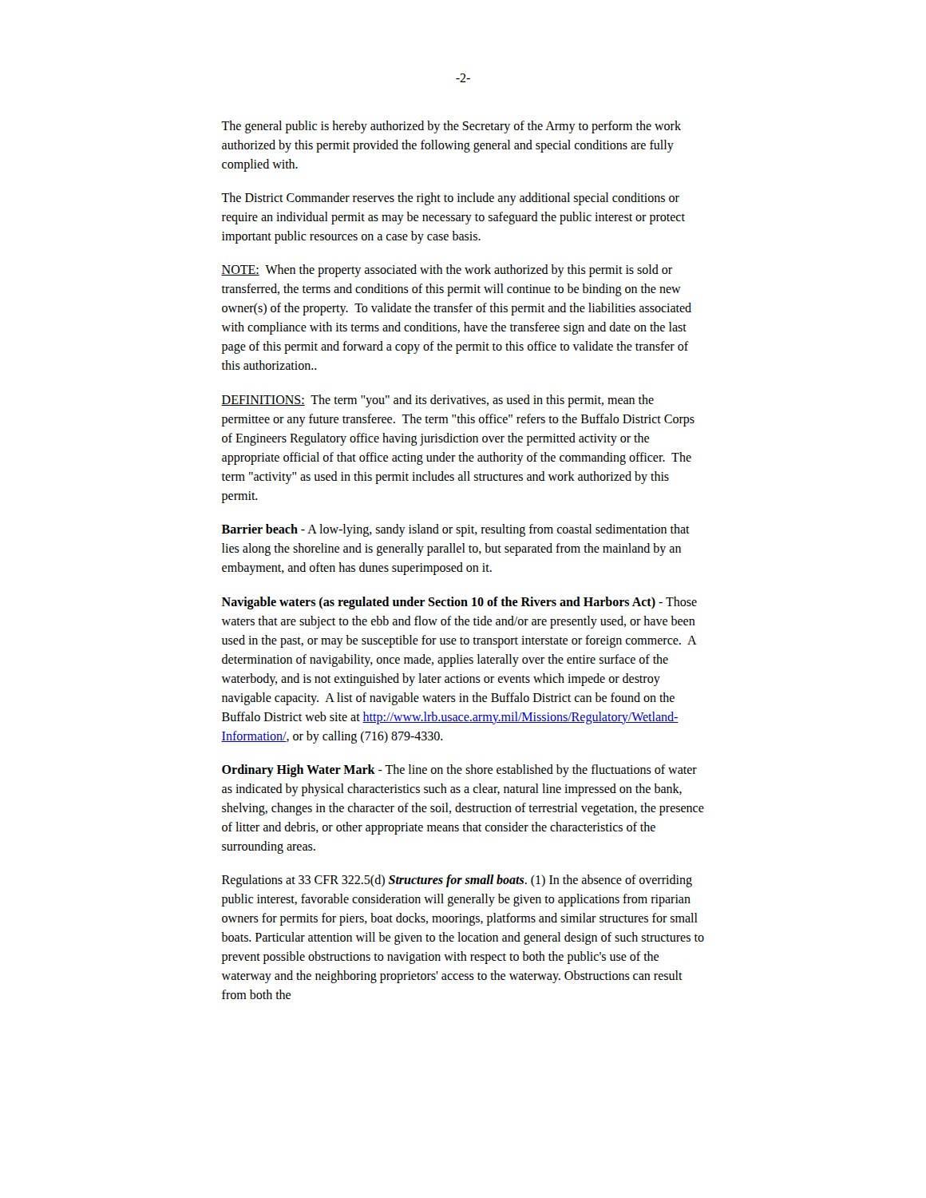-2-
The general public is hereby authorized by the Secretary of the Army to perform the work authorized by this permit provided the following general and special conditions are fully complied with.
The District Commander reserves the right to include any additional special conditions or require an individual permit as may be necessary to safeguard the public interest or protect important public resources on a case by case basis.
NOTE: When the property associated with the work authorized by this permit is sold or transferred, the terms and conditions of this permit will continue to be binding on the new owner(s) of the property. To validate the transfer of this permit and the liabilities associated with compliance with its terms and conditions, have the transferee sign and date on the last page of this permit and forward a copy of the permit to this office to validate the transfer of this authorization..
DEFINITIONS: The term "you" and its derivatives, as used in this permit, mean the permittee or any future transferee. The term "this office" refers to the Buffalo District Corps of Engineers Regulatory office having jurisdiction over the permitted activity or the appropriate official of that office acting under the authority of the commanding officer. The term "activity" as used in this permit includes all structures and work authorized by this permit.
Barrier beach - A low-lying, sandy island or spit, resulting from coastal sedimentation that lies along the shoreline and is generally parallel to, but separated from the mainland by an embayment, and often has dunes superimposed on it.
Navigable waters (as regulated under Section 10 of the Rivers and Harbors Act) - Those waters that are subject to the ebb and flow of the tide and/or are presently used, or have been used in the past, or may be susceptible for use to transport interstate or foreign commerce. A determination of navigability, once made, applies laterally over the entire surface of the waterbody, and is not extinguished by later actions or events which impede or destroy navigable capacity. A list of navigable waters in the Buffalo District can be found on the Buffalo District web site at http://www.lrb.usace.army.mil/Missions/Regulatory/Wetland-Information/, or by calling (716) 879-4330.
Ordinary High Water Mark - The line on the shore established by the fluctuations of water as indicated by physical characteristics such as a clear, natural line impressed on the bank, shelving, changes in the character of the soil, destruction of terrestrial vegetation, the presence of litter and debris, or other appropriate means that consider the characteristics of the surrounding areas.
Regulations at 33 CFR 322.5(d) Structures for small boats. (1) In the absence of overriding public interest, favorable consideration will generally be given to applications from riparian owners for permits for piers, boat docks, moorings, platforms and similar structures for small boats. Particular attention will be given to the location and general design of such structures to prevent possible obstructions to navigation with respect to both the public's use of the waterway and the neighboring proprietors' access to the waterway. Obstructions can result from both the